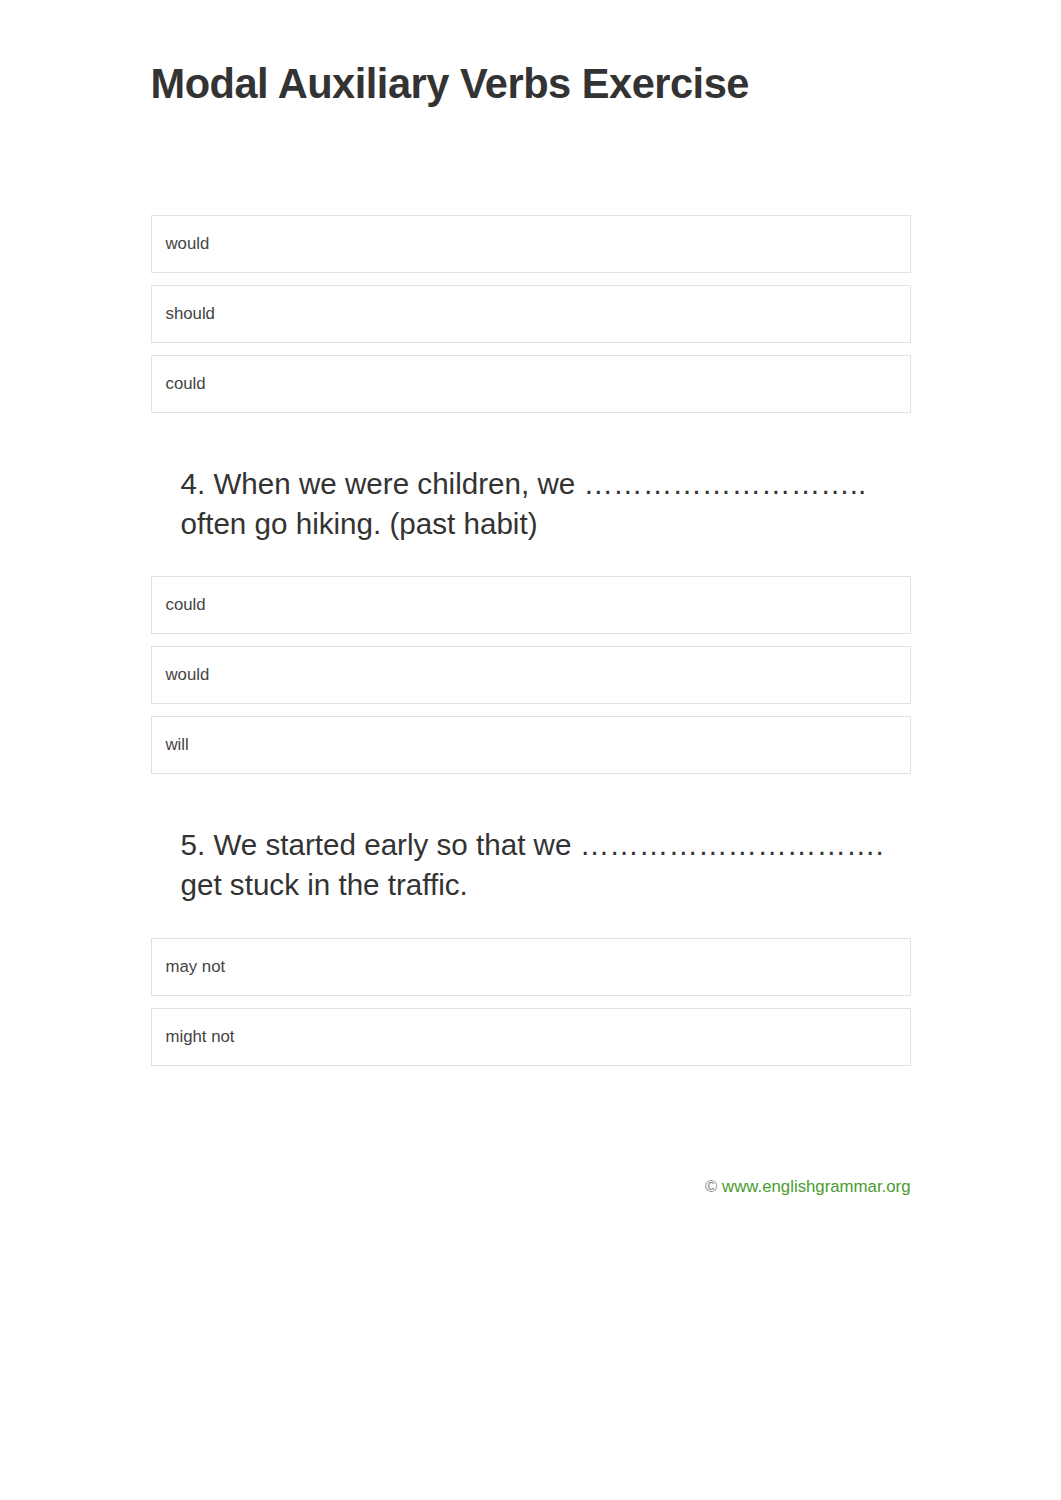Modal Auxiliary Verbs Exercise
would
should
could
4. When we were children, we ……………………….. often go hiking. (past habit)
could
would
will
5. We started early so that we …………………………. get stuck in the traffic.
may not
might not
© www.englishgrammar.org